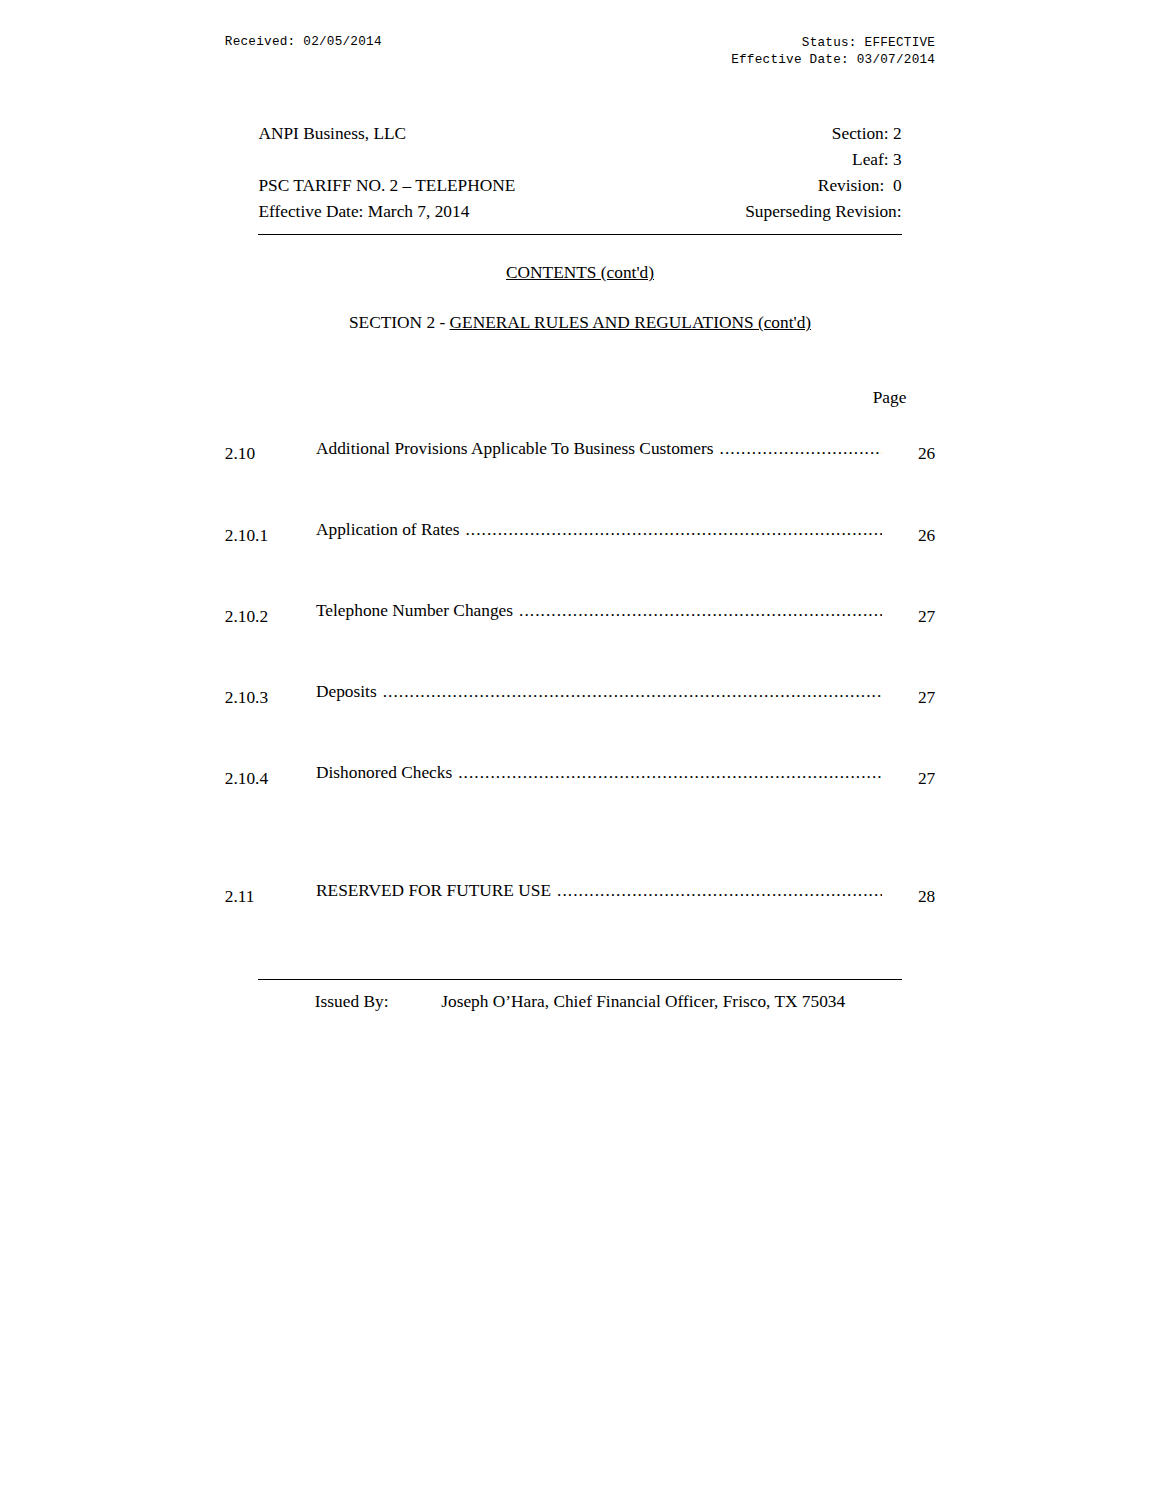Received: 02/05/2014
Status: EFFECTIVE
Effective Date: 03/07/2014
ANPI Business, LLC
PSC TARIFF NO. 2 – TELEPHONE
Effective Date: March 7, 2014
Section: 2
Leaf: 3
Revision: 0
Superseding Revision:
CONTENTS (cont'd)
SECTION 2 - GENERAL RULES AND REGULATIONS (cont'd)
Page
| 2.10 | Additional Provisions Applicable To Business Customers | 26 |
| 2.10.1 | Application of Rates | 26 |
| 2.10.2 | Telephone Number Changes | 27 |
| 2.10.3 | Deposits | 27 |
| 2.10.4 | Dishonored Checks | 27 |
| 2.11 | RESERVED FOR FUTURE USE | 28 |
Issued By:
Joseph O’Hara, Chief Financial Officer, Frisco, TX 75034